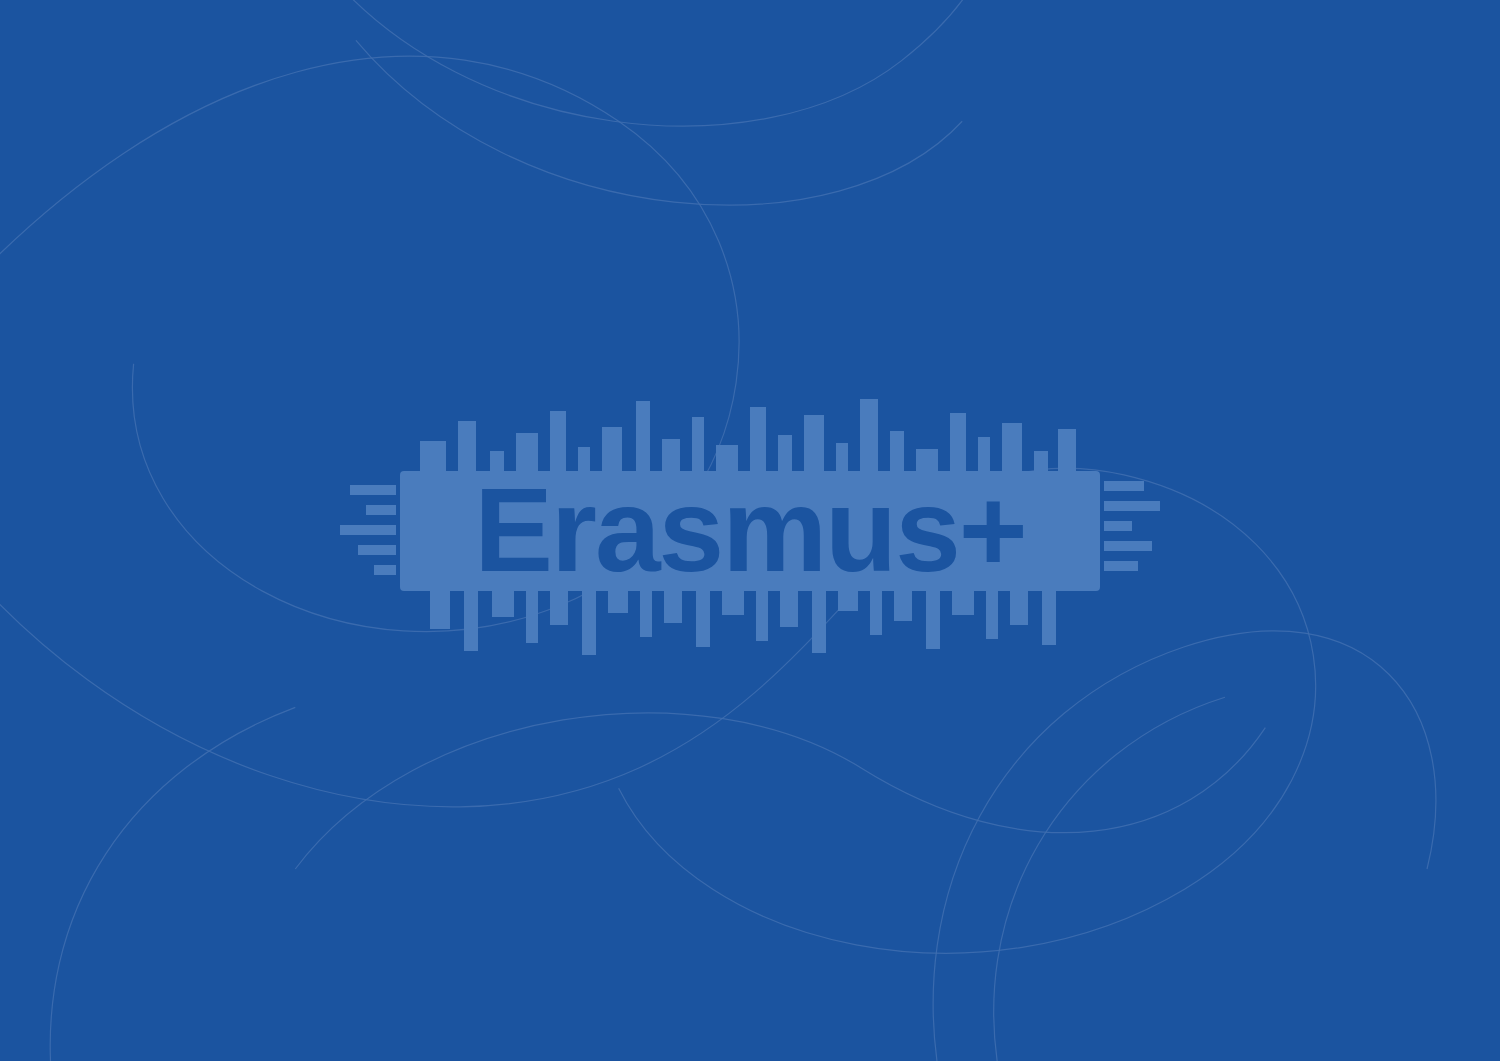Erasmus+
Erasmus+